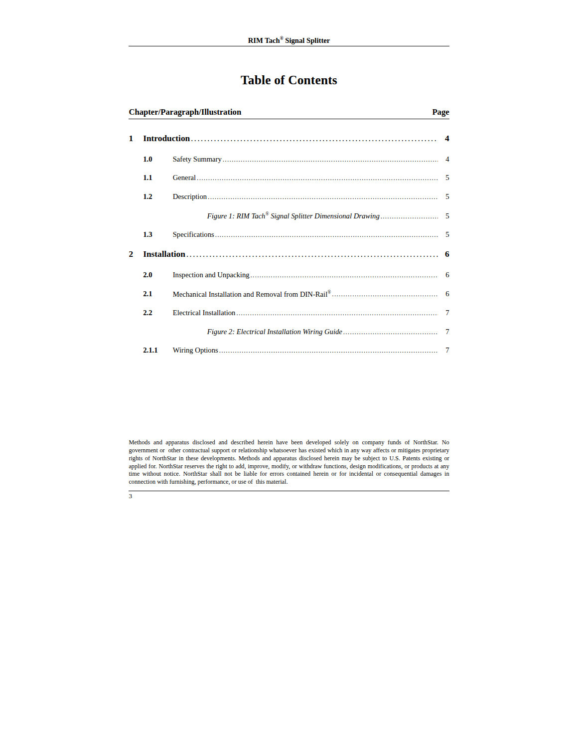RIM Tach® Signal Splitter
Table of Contents
Chapter/Paragraph/Illustration Page
1 Introduction .................................................................................................................. 4
1.0 Safety Summary ......................................................................................................................................................... 4
1.1 General ....................................................................................................................................................................... 5
1.2 Description ................................................................................................................................................................. 5
Figure 1: RIM Tach® Signal Splitter Dimensional Drawing ............................................................. 5
1.3 Specifications ........................................................................................................................................................... 5
2 Installation ..................................................................................................................... 6
2.0 Inspection and Unpacking ............................................................................................................................. 6
2.1 Mechanical Installation and Removal from DIN-Rail® .............................................................. 6
2.2 Electrical Installation ..................................................................................................................................... 7
Figure 2: Electrical Installation Wiring Guide ..................................................................................... 7
2.1.1 Wiring Options .......................................................................................................................................................... 7
Methods and apparatus disclosed and described herein have been developed solely on company funds of NorthStar. No government or other contractual support or relationship whatsoever has existed which in any way affects or mitigates proprietary rights of NorthStar in these developments. Methods and apparatus disclosed herein may be subject to U.S. Patents existing or applied for. NorthStar reserves the right to add, improve, modify, or withdraw functions, design modifications, or products at any time without notice. NorthStar shall not be liable for errors contained herein or for incidental or consequential damages in connection with furnishing, performance, or use of this material.
3